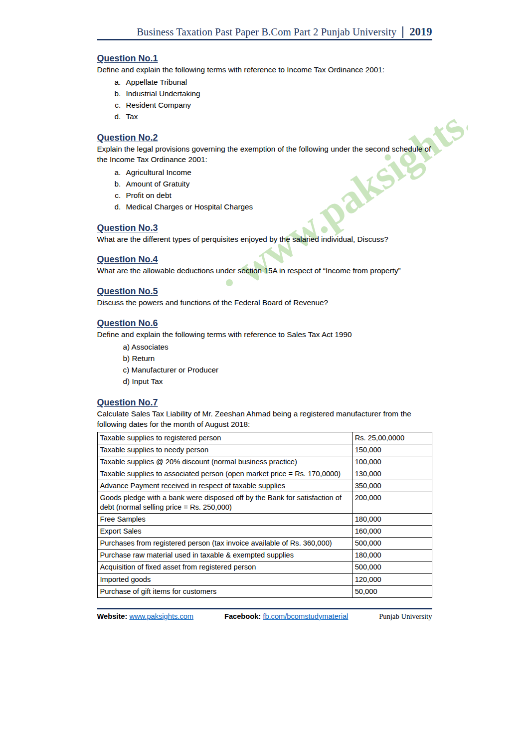Business Taxation Past Paper B.Com Part 2 Punjab University
2019
www.paksights.com
Question No.1
Define and explain the following terms with reference to Income Tax Ordinance 2001:
Appellate Tribunal
Industrial Undertaking
Resident Company
Tax
Question No.2
Explain the legal provisions governing the exemption of the following under the second schedule of the Income Tax Ordinance 2001:
Agricultural Income
Amount of Gratuity
Profit on debt
Medical Charges or Hospital Charges
Question No.3
What are the different types of perquisites enjoyed by the salaried individual, Discuss?
Question No.4
What are the allowable deductions under section 15A in respect of “Income from property”
Question No.5
Discuss the powers and functions of the Federal Board of Revenue?
Question No.6
Define and explain the following terms with reference to Sales Tax Act 1990
a) Associates
b) Return
c) Manufacturer or Producer
d) Input Tax
Question No.7
Calculate Sales Tax Liability of Mr. Zeeshan Ahmad being a registered manufacturer from the following dates for the month of August 2018:
| Taxable supplies to registered person | Rs. 25,00,0000 |
| Taxable supplies to needy person | 150,000 |
| Taxable supplies @ 20% discount (normal business practice) | 100,000 |
| Taxable supplies to associated person (open market price = Rs. 170,0000) | 130,000 |
| Advance Payment received in respect of taxable supplies | 350,000 |
| Goods pledge with a bank were disposed off by the Bank for satisfaction of debt (normal selling price = Rs. 250,000) | 200,000 |
| Free Samples | 180,000 |
| Export Sales | 160,000 |
| Purchases from registered person (tax invoice available of Rs. 360,000) | 500,000 |
| Purchase raw material used in taxable & exempted supplies | 180,000 |
| Acquisition of fixed asset from registered person | 500,000 |
| Imported goods | 120,000 |
| Purchase of gift items for customers | 50,000 |
Website: www.paksights.com
Facebook: fb.com/bcomstudymaterial
Punjab University